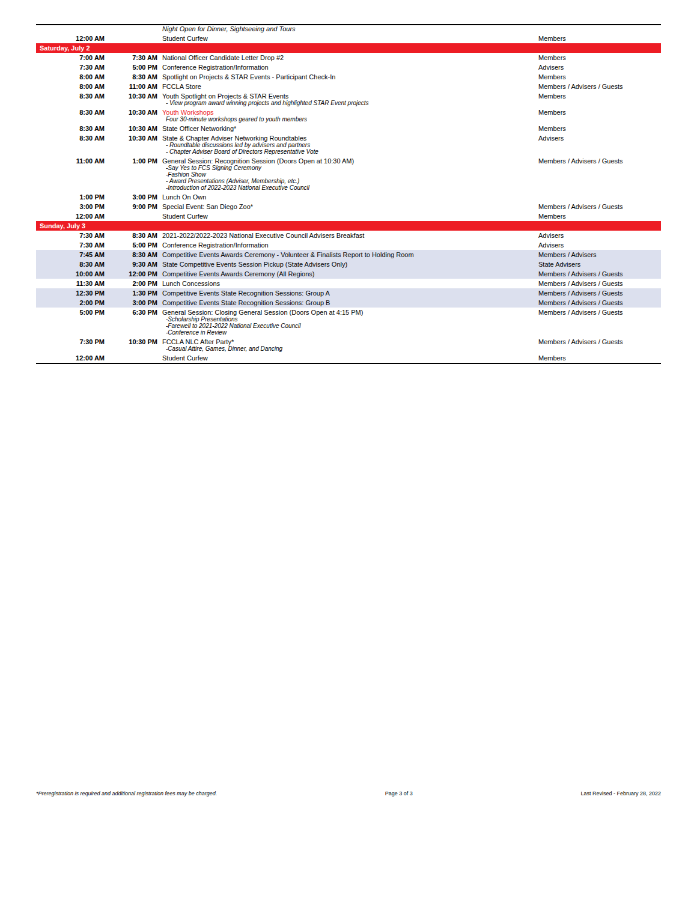| | | Night Open for Dinner, Sightseeing and Tours | |
| 12:00 AM | | Student Curfew | Members |
| Saturday, July 2 |
| 7:00 AM | 7:30 AM | National Officer Candidate Letter Drop #2 | Members |
| 7:30 AM | 5:00 PM | Conference Registration/Information | Advisers |
| 8:00 AM | 8:30 AM | Spotlight on Projects & STAR Events - Participant Check-In | Members |
| 8:00 AM | 11:00 AM | FCCLA Store | Members / Advisers / Guests |
| 8:30 AM | 10:30 AM | Youth Spotlight on Projects & STAR Events - View program award winning projects and highlighted STAR Event projects | Members |
| 8:30 AM | 10:30 AM | Youth Workshops Four 30-minute workshops geared to youth members | Members |
| 8:30 AM | 10:30 AM | State Officer Networking* | Members |
| 8:30 AM | 10:30 AM | State & Chapter Adviser Networking Roundtables - Roundtable discussions led by advisers and partners - Chapter Adviser Board of Directors Representative Vote | Advisers |
| 11:00 AM | 1:00 PM | General Session: Recognition Session (Doors Open at 10:30 AM) -Say Yes to FCS Signing Ceremony -Fashion Show - Award Presentations (Adviser, Membership, etc.) -Introduction of 2022-2023 National Executive Council | Members / Advisers / Guests |
| 1:00 PM | 3:00 PM | Lunch On Own | |
| 3:00 PM | 9:00 PM | Special Event: San Diego Zoo* | Members / Advisers / Guests |
| 12:00 AM | | Student Curfew | Members |
| Sunday, July 3 |
| 7:30 AM | 8:30 AM | 2021-2022/2022-2023 National Executive Council Advisers Breakfast | Advisers |
| 7:30 AM | 5:00 PM | Conference Registration/Information | Advisers |
| 7:45 AM | 8:30 AM | Competitive Events Awards Ceremony - Volunteer & Finalists Report to Holding Room | Members / Advisers |
| 8:30 AM | 9:30 AM | State Competitive Events Session Pickup (State Advisers Only) | State Advisers |
| 10:00 AM | 12:00 PM | Competitive Events Awards Ceremony (All Regions) | Members / Advisers / Guests |
| 11:30 AM | 2:00 PM | Lunch Concessions | Members / Advisers / Guests |
| 12:30 PM | 1:30 PM | Competitive Events State Recognition Sessions: Group A | Members / Advisers / Guests |
| 2:00 PM | 3:00 PM | Competitive Events State Recognition Sessions: Group B | Members / Advisers / Guests |
| 5:00 PM | 6:30 PM | General Session: Closing General Session (Doors Open at 4:15 PM) -Scholarship Presentations -Farewell to 2021-2022 National Executive Council -Conference in Review | Members / Advisers / Guests |
| 7:30 PM | 10:30 PM | FCCLA NLC After Party* -Casual Attire, Games, Dinner, and Dancing | Members / Advisers / Guests |
| 12:00 AM | | Student Curfew | Members |
*Preregistration is required and additional registration fees may be charged.
Page 3 of 3
Last Revised - February 28, 2022